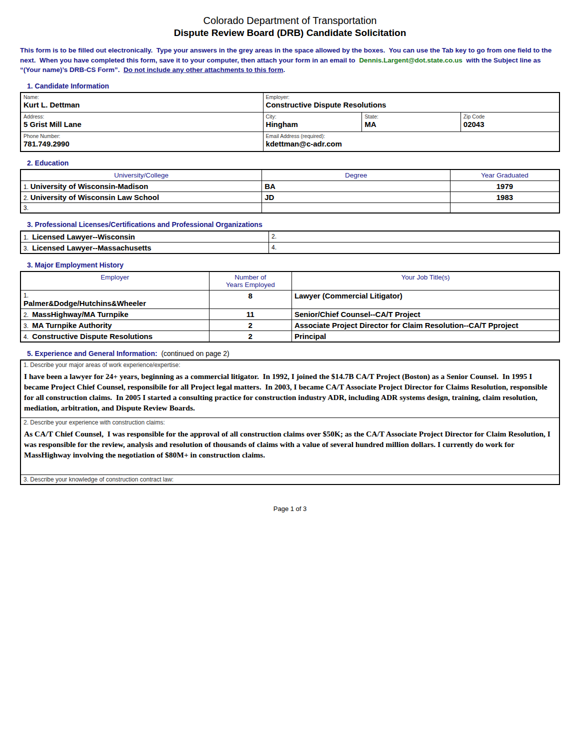Colorado Department of Transportation
Dispute Review Board (DRB) Candidate Solicitation
This form is to be filled out electronically. Type your answers in the grey areas in the space allowed by the boxes. You can use the Tab key to go from one field to the next. When you have completed this form, save it to your computer, then attach your form in an email to Dennis.Largent@dot.state.co.us with the Subject line as “(Your name)’s DRB-CS Form”. Do not include any other attachments to this form.
1. Candidate Information
| Name: Kurt L. Dettman | Employer: Constructive Dispute Resolutions |
| Address: 5 Grist Mill Lane | City: Hingham | State: MA | Zip Code 02043 |
| Phone Number: 781.749.2990 | Email Address (required): kdettman@c-adr.com |
2. Education
| University/College | Degree | Year Graduated |
| --- | --- | --- |
| 1. University of Wisconsin-Madison | BA | 1979 |
| 2. University of Wisconsin Law School | JD | 1983 |
| 3. | | |
3. Professional Licenses/Certifications and Professional Organizations
| 1. Licensed Lawyer--Wisconsin | 2. |
| 3. Licensed Lawyer--Massachusetts | 4. |
3. Major Employment History
| Employer | Number of Years Employed | Your Job Title(s) |
| --- | --- | --- |
| 1. Palmer&Dodge/Hutchins&Wheeler | 8 | Lawyer (Commercial Litigator) |
| 2. MassHighway/MA Turnpike | 11 | Senior/Chief Counsel--CA/T Project |
| 3. MA Turnpike Authority | 2 | Associate Project Director for Claim Resolution--CA/T Pproject |
| 4. Constructive Dispute Resolutions | 2 | Principal |
5. Experience and General Information: (continued on page 2)
| 1. Describe your major areas of work experience/expertise: |
| I have been a lawyer for 24+ years, beginning as a commercial litigator. In 1992, I joined the $14.7B CA/T Project (Boston) as a Senior Counsel. In 1995 I became Project Chief Counsel, responsibile for all Project legal matters. In 2003, I became CA/T Associate Project Director for Claims Resolution, responsible for all construction claims. In 2005 I started a consulting practice for construction industry ADR, including ADR systems design, training, claim resolution, mediation, arbitration, and Dispute Review Boards. |
| 2. Describe your experience with construction claims: |
| As CA/T Chief Counsel, I was responsible for the approval of all construction claims over $50K; as the CA/T Associate Project Director for Claim Resolution, I was responsible for the review, analysis and resolution of thousands of claims with a value of several hundred million dollars. I currently do work for MassHighway involving the negotiation of $80M+ in construction claims. |
| 3. Describe your knowledge of construction contract law: |
Page 1 of 3